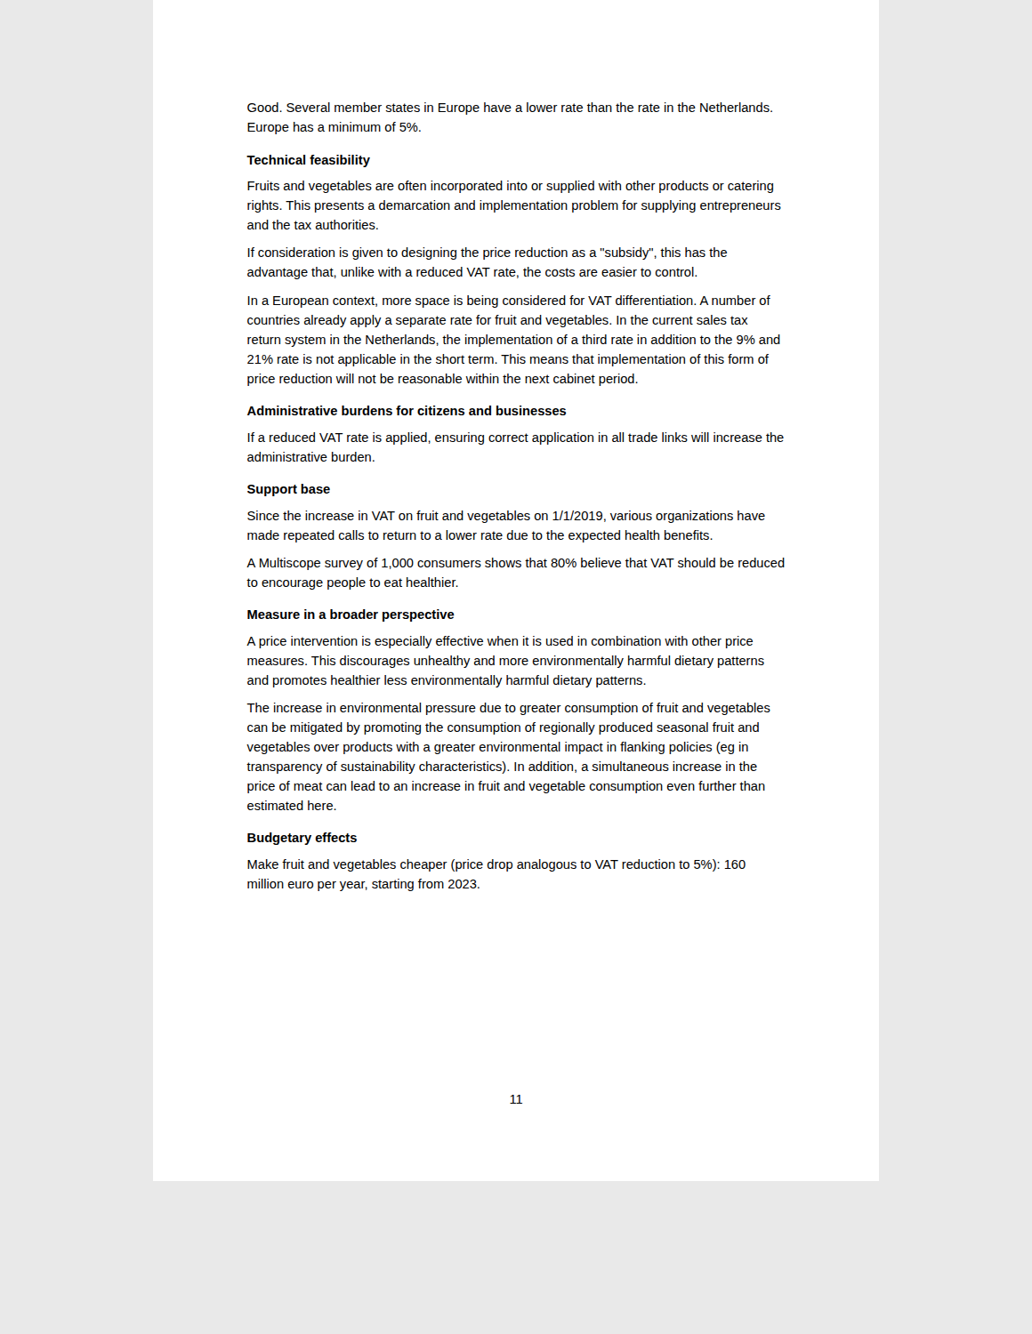Good. Several member states in Europe have a lower rate than the rate in the Netherlands. Europe has a minimum of 5%.
Technical feasibility
Fruits and vegetables are often incorporated into or supplied with other products or catering rights. This presents a demarcation and implementation problem for supplying entrepreneurs and the tax authorities.
If consideration is given to designing the price reduction as a "subsidy", this has the advantage that, unlike with a reduced VAT rate, the costs are easier to control.
In a European context, more space is being considered for VAT differentiation. A number of countries already apply a separate rate for fruit and vegetables. In the current sales tax return system in the Netherlands, the implementation of a third rate in addition to the 9% and 21% rate is not applicable in the short term. This means that implementation of this form of price reduction will not be reasonable within the next cabinet period.
Administrative burdens for citizens and businesses
If a reduced VAT rate is applied, ensuring correct application in all trade links will increase the administrative burden.
Support base
Since the increase in VAT on fruit and vegetables on 1/1/2019, various organizations have made repeated calls to return to a lower rate due to the expected health benefits.
A Multiscope survey of 1,000 consumers shows that 80% believe that VAT should be reduced to encourage people to eat healthier.
Measure in a broader perspective
A price intervention is especially effective when it is used in combination with other price measures. This discourages unhealthy and more environmentally harmful dietary patterns and promotes healthier less environmentally harmful dietary patterns.
The increase in environmental pressure due to greater consumption of fruit and vegetables can be mitigated by promoting the consumption of regionally produced seasonal fruit and vegetables over products with a greater environmental impact in flanking policies (eg in transparency of sustainability characteristics). In addition, a simultaneous increase in the price of meat can lead to an increase in fruit and vegetable consumption even further than estimated here.
Budgetary effects
Make fruit and vegetables cheaper (price drop analogous to VAT reduction to 5%): 160 million euro per year, starting from 2023.
11